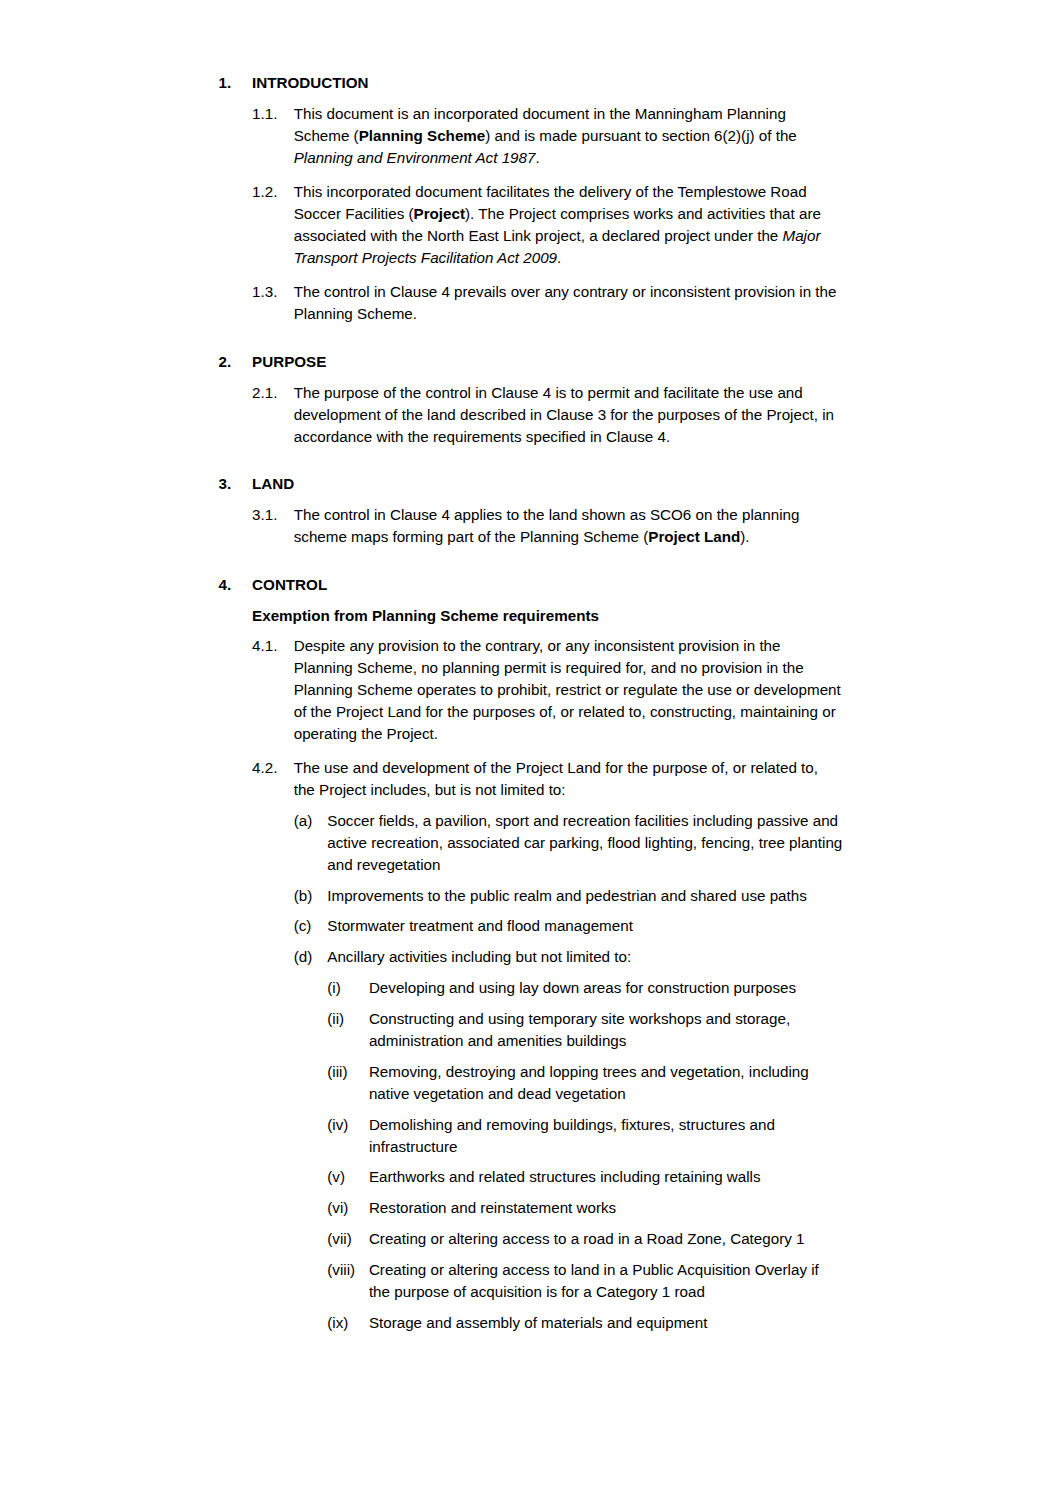1.
Introduction
1.1. This document is an incorporated document in the Manningham Planning Scheme (Planning Scheme) and is made pursuant to section 6(2)(j) of the Planning and Environment Act 1987.
1.2. This incorporated document facilitates the delivery of the Templestowe Road Soccer Facilities (Project). The Project comprises works and activities that are associated with the North East Link project, a declared project under the Major Transport Projects Facilitation Act 2009.
1.3. The control in Clause 4 prevails over any contrary or inconsistent provision in the Planning Scheme.
2.
Purpose
2.1. The purpose of the control in Clause 4 is to permit and facilitate the use and development of the land described in Clause 3 for the purposes of the Project, in accordance with the requirements specified in Clause 4.
3.
Land
3.1. The control in Clause 4 applies to the land shown as SCO6 on the planning scheme maps forming part of the Planning Scheme (Project Land).
4.
Control
Exemption from Planning Scheme requirements
4.1. Despite any provision to the contrary, or any inconsistent provision in the Planning Scheme, no planning permit is required for, and no provision in the Planning Scheme operates to prohibit, restrict or regulate the use or development of the Project Land for the purposes of, or related to, constructing, maintaining or operating the Project.
4.2. The use and development of the Project Land for the purpose of, or related to, the Project includes, but is not limited to:
(a) Soccer fields, a pavilion, sport and recreation facilities including passive and active recreation, associated car parking, flood lighting, fencing, tree planting and revegetation
(b) Improvements to the public realm and pedestrian and shared use paths
(c) Stormwater treatment and flood management
(d) Ancillary activities including but not limited to:
(i) Developing and using lay down areas for construction purposes
(ii) Constructing and using temporary site workshops and storage, administration and amenities buildings
(iii) Removing, destroying and lopping trees and vegetation, including native vegetation and dead vegetation
(iv) Demolishing and removing buildings, fixtures, structures and infrastructure
(v) Earthworks and related structures including retaining walls
(vi) Restoration and reinstatement works
(vii) Creating or altering access to a road in a Road Zone, Category 1
(viii) Creating or altering access to land in a Public Acquisition Overlay if the purpose of acquisition is for a Category 1 road
(ix) Storage and assembly of materials and equipment